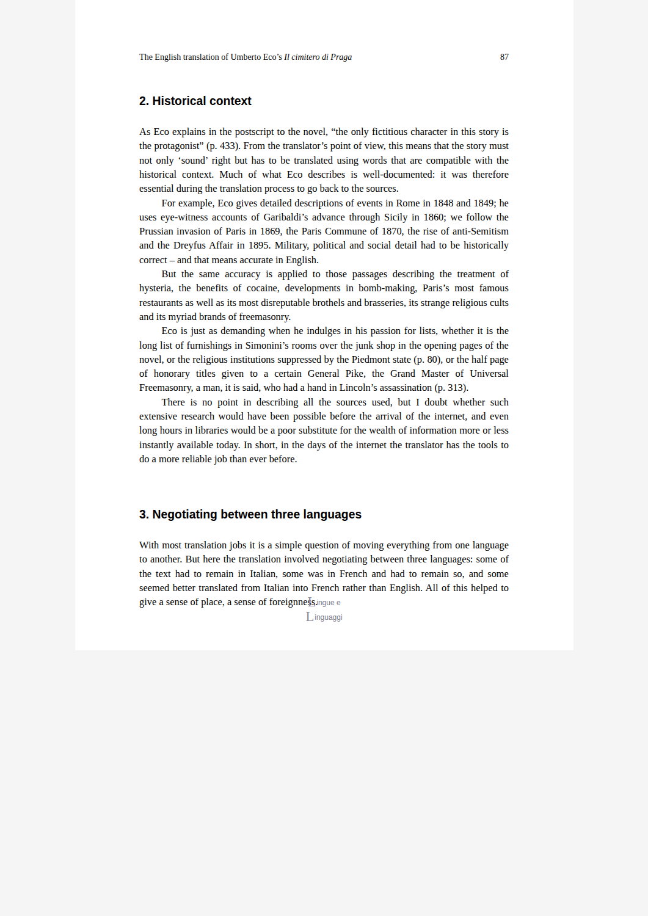The English translation of Umberto Eco’s Il cimitero di Praga 87
2. Historical context
As Eco explains in the postscript to the novel, “the only fictitious character in this story is the protagonist” (p. 433). From the translator’s point of view, this means that the story must not only ‘sound’ right but has to be translated using words that are compatible with the historical context. Much of what Eco describes is well-documented: it was therefore essential during the translation process to go back to the sources.
For example, Eco gives detailed descriptions of events in Rome in 1848 and 1849; he uses eye-witness accounts of Garibaldi’s advance through Sicily in 1860; we follow the Prussian invasion of Paris in 1869, the Paris Commune of 1870, the rise of anti-Semitism and the Dreyfus Affair in 1895. Military, political and social detail had to be historically correct – and that means accurate in English.
But the same accuracy is applied to those passages describing the treatment of hysteria, the benefits of cocaine, developments in bomb-making, Paris’s most famous restaurants as well as its most disreputable brothels and brasseries, its strange religious cults and its myriad brands of freemasonry.
Eco is just as demanding when he indulges in his passion for lists, whether it is the long list of furnishings in Simonini’s rooms over the junk shop in the opening pages of the novel, or the religious institutions suppressed by the Piedmont state (p. 80), or the half page of honorary titles given to a certain General Pike, the Grand Master of Universal Freemasonry, a man, it is said, who had a hand in Lincoln’s assassination (p. 313).
There is no point in describing all the sources used, but I doubt whether such extensive research would have been possible before the arrival of the internet, and even long hours in libraries would be a poor substitute for the wealth of information more or less instantly available today. In short, in the days of the internet the translator has the tools to do a more reliable job than ever before.
3. Negotiating between three languages
With most translation jobs it is a simple question of moving everything from one language to another. But here the translation involved negotiating between three languages: some of the text had to remain in Italian, some was in French and had to remain so, and some seemed better translated from Italian into French rather than English. All of this helped to give a sense of place, a sense of foreignness.
Lingue e Linguaggi